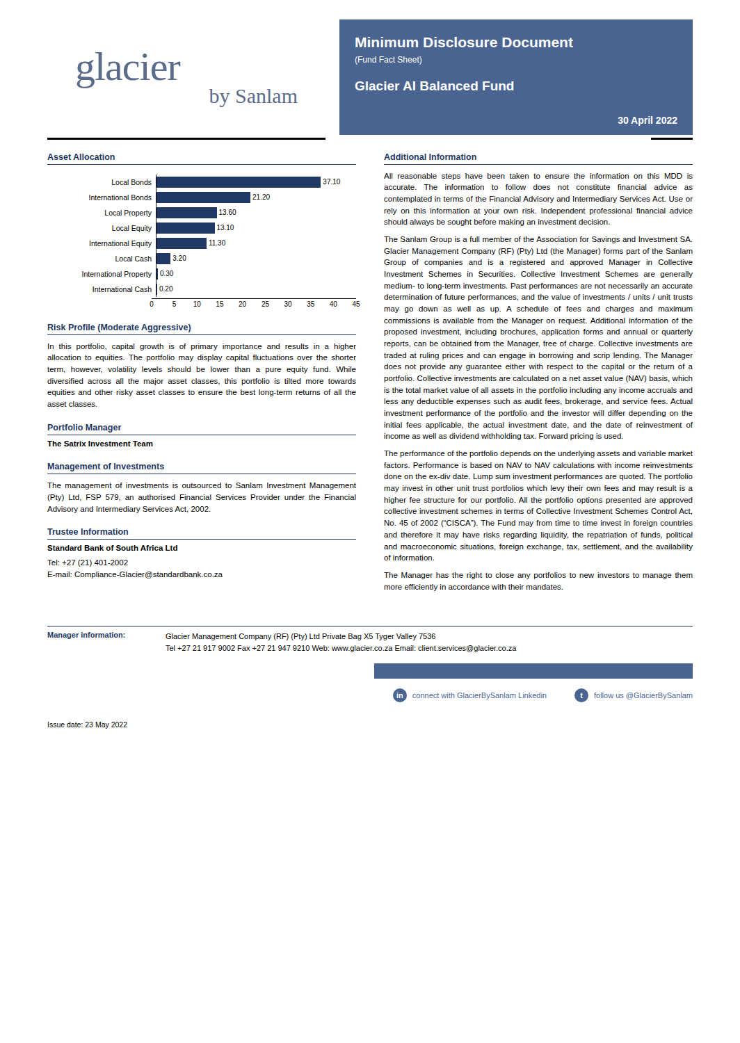glacier
by Sanlam
Minimum Disclosure Document
(Fund Fact Sheet)
Glacier AI Balanced Fund
30 April 2022
Asset Allocation
Local Bonds
37.10
International Bonds
21.20
Local Property
13.60
Local Equity
13.10
International Equity
11.30
Local Cash
3.20
International Property
0.30
International Cash
0.20
0 5 10 15 20 25 30 35 40 45
Risk Profile (Moderate Aggressive)
In this portfolio, capital growth is of primary importance and results in a higher allocation to equities. The portfolio may display capital fluctuations over the shorter term, however, volatility levels should be lower than a pure equity fund. While diversified across all the major asset classes, this portfolio is tilted more towards equities and other risky asset classes to ensure the best long-term returns of all the asset classes.
Portfolio Manager
The Satrix Investment Team
Management of Investments
The management of investments is outsourced to Sanlam Investment Management (Pty) Ltd, FSP 579, an authorised Financial Services Provider under the Financial Advisory and Intermediary Services Act, 2002.
Trustee Information
Standard Bank of South Africa Ltd
Tel: +27 (21) 401-2002
E-mail: Compliance-Glacier@standardbank.co.za
Additional Information
All reasonable steps have been taken to ensure the information on this MDD is accurate. The information to follow does not constitute financial advice as contemplated in terms of the Financial Advisory and Intermediary Services Act. Use or rely on this information at your own risk. Independent professional financial advice should always be sought before making an investment decision.
The Sanlam Group is a full member of the Association for Savings and Investment SA. Glacier Management Company (RF) (Pty) Ltd (the Manager) forms part of the Sanlam Group of companies and is a registered and approved Manager in Collective Investment Schemes in Securities. Collective Investment Schemes are generally medium- to long-term investments. Past performances are not necessarily an accurate determination of future performances, and the value of investments / units / unit trusts may go down as well as up. A schedule of fees and charges and maximum commissions is available from the Manager on request. Additional information of the proposed investment, including brochures, application forms and annual or quarterly reports, can be obtained from the Manager, free of charge. Collective investments are traded at ruling prices and can engage in borrowing and scrip lending. The Manager does not provide any guarantee either with respect to the capital or the return of a portfolio. Collective investments are calculated on a net asset value (NAV) basis, which is the total market value of all assets in the portfolio including any income accruals and less any deductible expenses such as audit fees, brokerage, and service fees. Actual investment performance of the portfolio and the investor will differ depending on the initial fees applicable, the actual investment date, and the date of reinvestment of income as well as dividend withholding tax. Forward pricing is used.
The performance of the portfolio depends on the underlying assets and variable market factors. Performance is based on NAV to NAV calculations with income reinvestments done on the ex-div date. Lump sum investment performances are quoted. The portfolio may invest in other unit trust portfolios which levy their own fees and may result is a higher fee structure for our portfolio. All the portfolio options presented are approved collective investment schemes in terms of Collective Investment Schemes Control Act, No. 45 of 2002 (“CISCA”). The Fund may from time to time invest in foreign countries and therefore it may have risks regarding liquidity, the repatriation of funds, political and macroeconomic situations, foreign exchange, tax, settlement, and the availability of information.
The Manager has the right to close any portfolios to new investors to manage them more efficiently in accordance with their mandates.
Manager information:
Glacier Management Company (RF) (Pty) Ltd Private Bag X5 Tyger Valley 7536
Tel +27 21 917 9002 Fax +27 21 947 9210 Web: www.glacier.co.za Email: client.services@glacier.co.za
in connect with GlacierBySanlam Linkedin
t follow us @GlacierBySanlam
Issue date: 23 May 2022